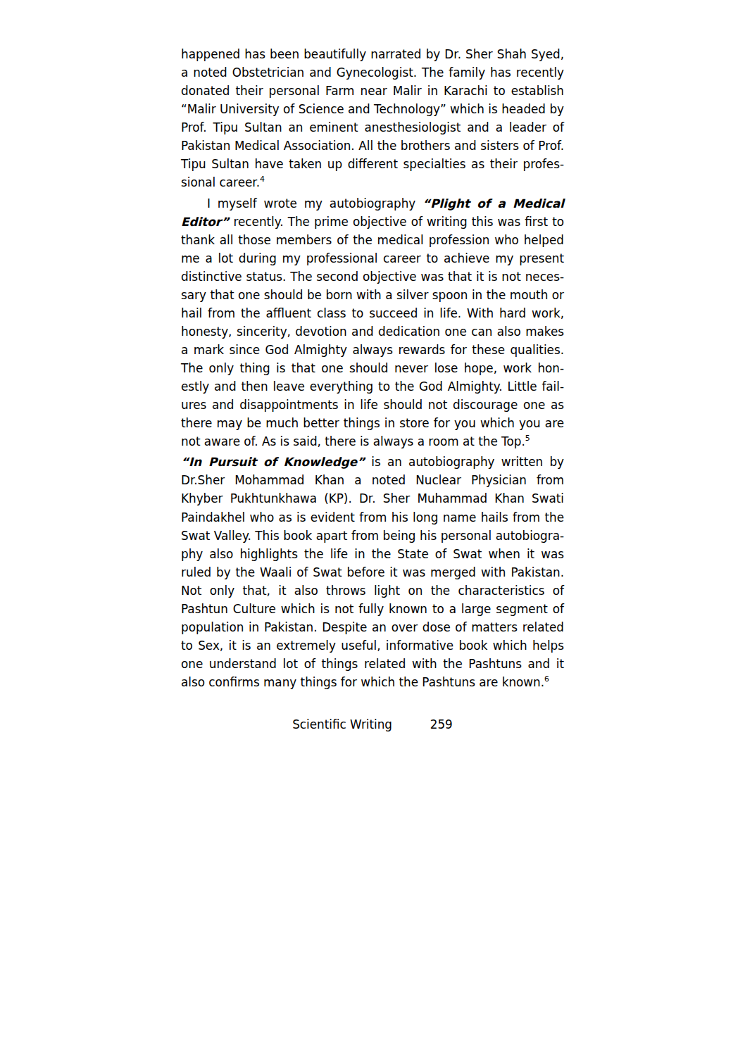happened has been beautifully narrated by Dr. Sher Shah Syed, a noted Obstetrician and Gynecologist. The family has recently donated their personal Farm near Malir in Karachi to establish “Malir University of Science and Technology” which is headed by Prof. Tipu Sultan an eminent anesthesiologist and a leader of Pakistan Medical Association. All the brothers and sisters of Prof. Tipu Sultan have taken up different specialties as their professional career.4
I myself wrote my autobiography “Plight of a Medical Editor” recently. The prime objective of writing this was first to thank all those members of the medical profession who helped me a lot during my professional career to achieve my present distinctive status. The second objective was that it is not necessary that one should be born with a silver spoon in the mouth or hail from the affluent class to succeed in life. With hard work, honesty, sincerity, devotion and dedication one can also makes a mark since God Almighty always rewards for these qualities. The only thing is that one should never lose hope, work honestly and then leave everything to the God Almighty. Little failures and disappointments in life should not discourage one as there may be much better things in store for you which you are not aware of. As is said, there is always a room at the Top.5
“In Pursuit of Knowledge” is an autobiography written by Dr.Sher Mohammad Khan a noted Nuclear Physician from Khyber Pukhtunkhawa (KP). Dr. Sher Muhammad Khan Swati Paindakhel who as is evident from his long name hails from the Swat Valley. This book apart from being his personal autobiography also highlights the life in the State of Swat when it was ruled by the Waali of Swat before it was merged with Pakistan. Not only that, it also throws light on the characteristics of Pashtun Culture which is not fully known to a large segment of population in Pakistan. Despite an over dose of matters related to Sex, it is an extremely useful, informative book which helps one understand lot of things related with the Pashtuns and it also confirms many things for which the Pashtuns are known.6
Scientific Writing 259